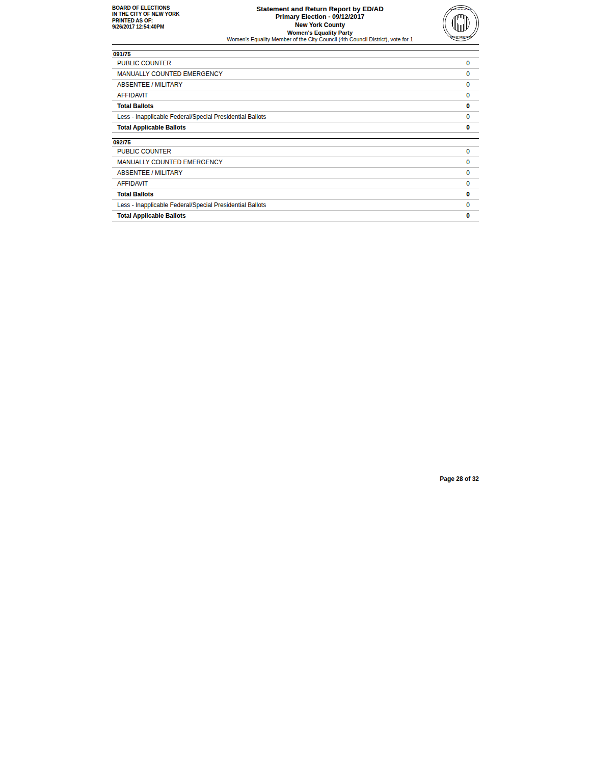BOARD OF ELECTIONS
IN THE CITY OF NEW YORK
PRINTED AS OF:
9/26/2017 12:54:40PM
Statement and Return Report by ED/AD
Primary Election - 09/12/2017
New York County
Women's Equality Party
Women's Equality Member of the City Council (4th Council District), vote for 1
BOARD OF ELECTIONS
CITY OF NEW YORK
091/75
| PUBLIC COUNTER | 0 |
| MANUALLY COUNTED EMERGENCY | 0 |
| ABSENTEE / MILITARY | 0 |
| AFFIDAVIT | 0 |
| Total Ballots | 0 |
| Less - Inapplicable Federal/Special Presidential Ballots | 0 |
| Total Applicable Ballots | 0 |
092/75
| PUBLIC COUNTER | 0 |
| MANUALLY COUNTED EMERGENCY | 0 |
| ABSENTEE / MILITARY | 0 |
| AFFIDAVIT | 0 |
| Total Ballots | 0 |
| Less - Inapplicable Federal/Special Presidential Ballots | 0 |
| Total Applicable Ballots | 0 |
Page 28 of 32